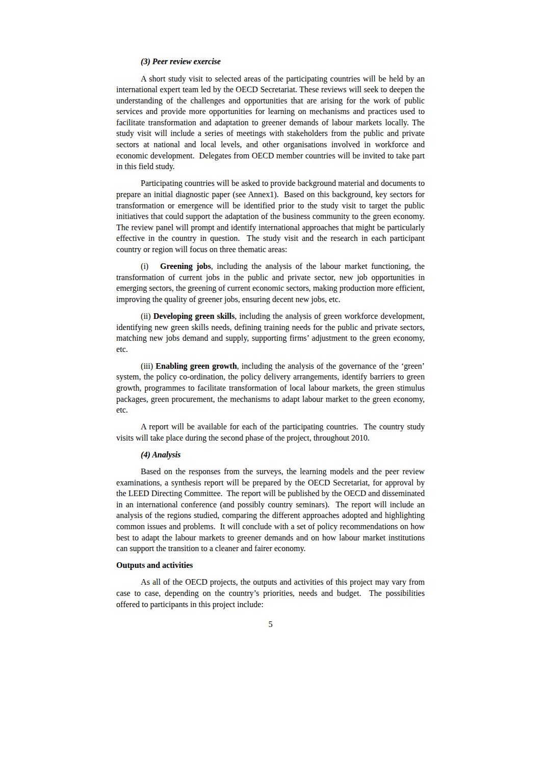(3) Peer review exercise
A short study visit to selected areas of the participating countries will be held by an international expert team led by the OECD Secretariat. These reviews will seek to deepen the understanding of the challenges and opportunities that are arising for the work of public services and provide more opportunities for learning on mechanisms and practices used to facilitate transformation and adaptation to greener demands of labour markets locally. The study visit will include a series of meetings with stakeholders from the public and private sectors at national and local levels, and other organisations involved in workforce and economic development. Delegates from OECD member countries will be invited to take part in this field study.
Participating countries will be asked to provide background material and documents to prepare an initial diagnostic paper (see Annex1). Based on this background, key sectors for transformation or emergence will be identified prior to the study visit to target the public initiatives that could support the adaptation of the business community to the green economy. The review panel will prompt and identify international approaches that might be particularly effective in the country in question. The study visit and the research in each participant country or region will focus on three thematic areas:
(i) Greening jobs, including the analysis of the labour market functioning, the transformation of current jobs in the public and private sector, new job opportunities in emerging sectors, the greening of current economic sectors, making production more efficient, improving the quality of greener jobs, ensuring decent new jobs, etc.
(ii) Developing green skills, including the analysis of green workforce development, identifying new green skills needs, defining training needs for the public and private sectors, matching new jobs demand and supply, supporting firms’ adjustment to the green economy, etc.
(iii) Enabling green growth, including the analysis of the governance of the ‘green’ system, the policy co-ordination, the policy delivery arrangements, identify barriers to green growth, programmes to facilitate transformation of local labour markets, the green stimulus packages, green procurement, the mechanisms to adapt labour market to the green economy, etc.
A report will be available for each of the participating countries. The country study visits will take place during the second phase of the project, throughout 2010.
(4) Analysis
Based on the responses from the surveys, the learning models and the peer review examinations, a synthesis report will be prepared by the OECD Secretariat, for approval by the LEED Directing Committee. The report will be published by the OECD and disseminated in an international conference (and possibly country seminars). The report will include an analysis of the regions studied, comparing the different approaches adopted and highlighting common issues and problems. It will conclude with a set of policy recommendations on how best to adapt the labour markets to greener demands and on how labour market institutions can support the transition to a cleaner and fairer economy.
Outputs and activities
As all of the OECD projects, the outputs and activities of this project may vary from case to case, depending on the country’s priorities, needs and budget. The possibilities offered to participants in this project include:
5